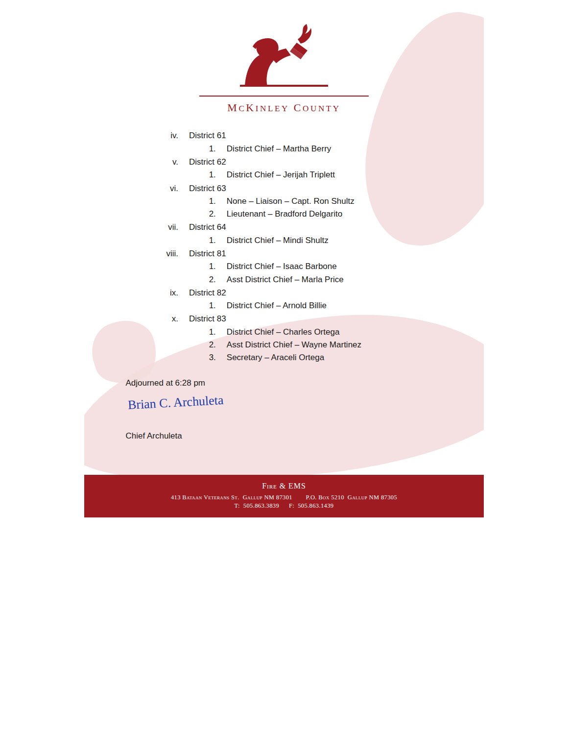Mc Kinley County
District 61
District Chief – Martha Berry
District 62
District Chief – Jerijah Triplett
District 63
None – Liaison – Capt. Ron Shultz
Lieutenant – Bradford Delgarito
District 64
District Chief – Mindi Shultz
District 81
District Chief – Isaac Barbone
Asst District Chief – Marla Price
District 82
District Chief – Arnold Billie
District 83
District Chief – Charles Ortega
Asst District Chief – Wayne Martinez
Secretary – Araceli Ortega
Adjourned at 6:28 pm
Brian C. Archuleta
Chief Archuleta
Fire & EMS
413 Bataan Veterans St. Gallup NM 87301 P.O. Box 5210 Gallup NM 87305
T: 505.863.3839 F: 505.863.1439